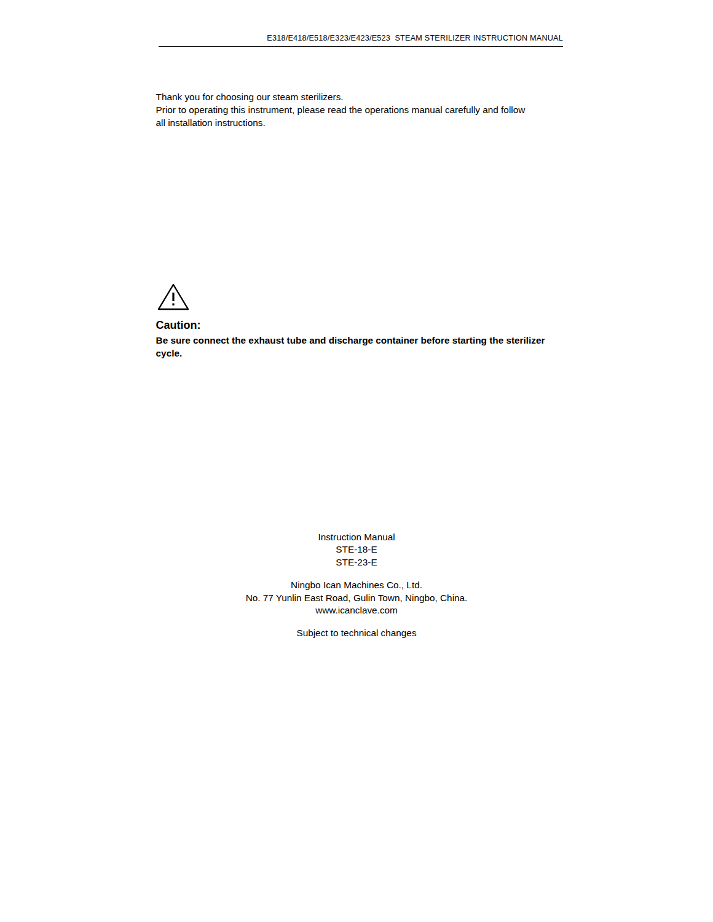E318/E418/E518/E323/E423/E523 STEAM STERILIZER INSTRUCTION MANUAL
Thank you for choosing our steam sterilizers.
Prior to operating this instrument, please read the operations manual carefully and follow
all installation instructions.
Caution:
Be sure connect the exhaust tube and discharge container before starting the sterilizer cycle.
Instruction Manual
STE-18-E
STE-23-E
Ningbo Ican Machines Co., Ltd.
No. 77 Yunlin East Road, Gulin Town, Ningbo, China.
www.icanclave.com
Subject to technical changes